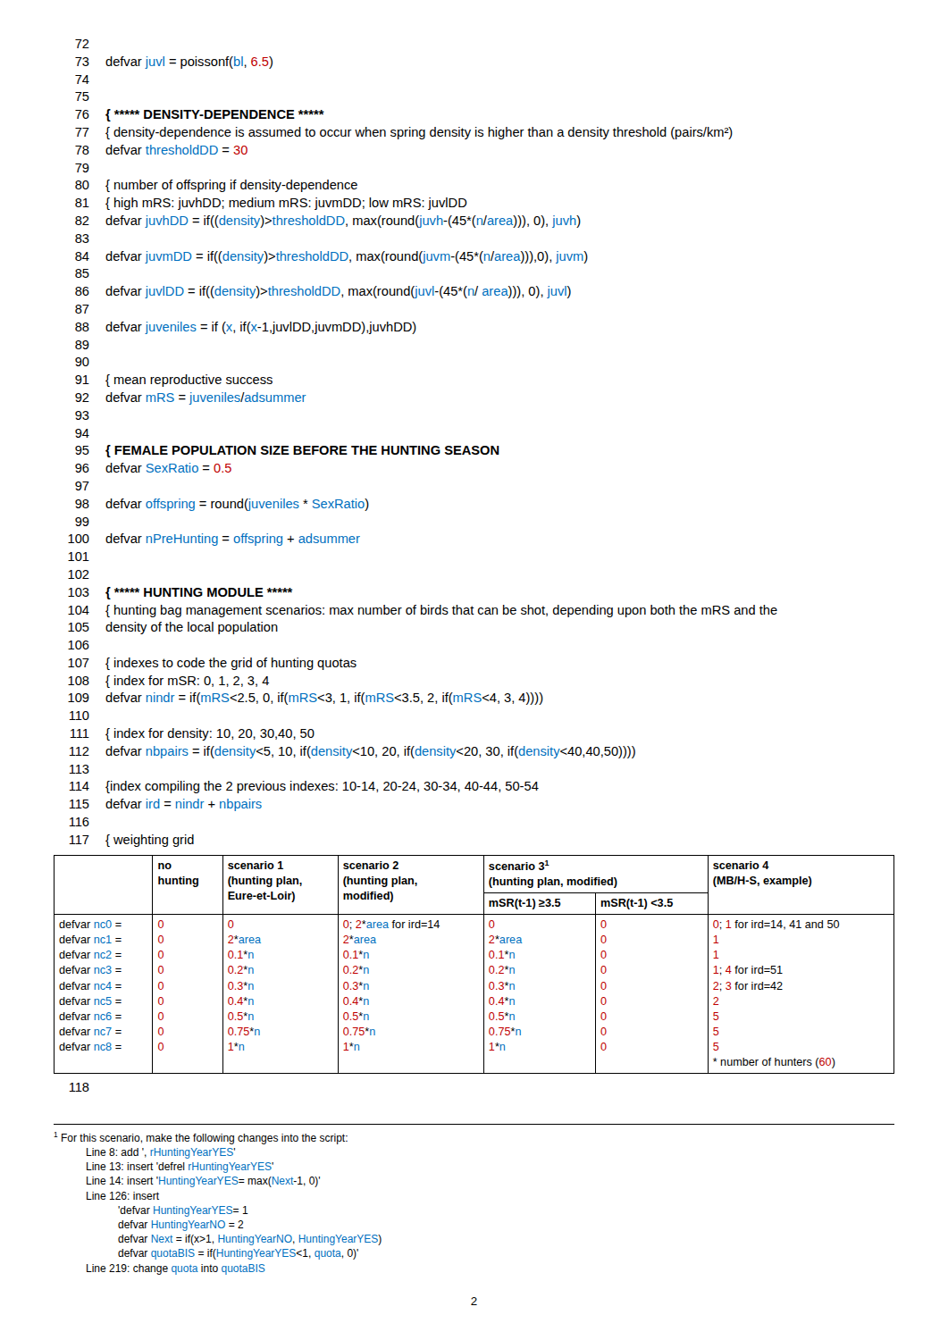72
73
defvar juvl = poissonf(bl, 6.5)
74
75
76
{ ***** DENSITY-DEPENDENCE *****
77
{ density-dependence is assumed to occur when spring density is higher than a density threshold (pairs/km²)
78
defvar thresholdDD = 30
79
80
{ number of offspring if density-dependence
81
{ high mRS: juvhDD; medium mRS: juvmDD; low mRS: juvlDD
82
defvar juvhDD = if((density)>thresholdDD, max(round(juvh-(45*(n/area))), 0), juvh)
83
84
defvar juvmDD = if((density)>thresholdDD, max(round(juvm-(45*(n/area))),0), juvm)
85
86
defvar juvlDD = if((density)>thresholdDD, max(round(juvl-(45*(n/ area))), 0), juvl)
87
88
defvar juveniles = if (x, if(x-1,juvlDD,juvmDD),juvhDD)
89
90
91
{ mean reproductive success
92
defvar mRS = juveniles/adsummer
93
94
95
{ FEMALE POPULATION SIZE BEFORE THE HUNTING SEASON
96
defvar SexRatio = 0.5
97
98
defvar offspring = round(juveniles * SexRatio)
99
100
defvar nPreHunting = offspring + adsummer
101
102
103
{ ***** HUNTING MODULE *****
104
{ hunting bag management scenarios: max number of birds that can be shot, depending upon both the mRS and the
105
density of the local population
106
107
{ indexes to code the grid of hunting quotas
108
{ index for mSR: 0, 1, 2, 3, 4
109
defvar nindr = if(mRS<2.5, 0, if(mRS<3, 1, if(mRS<3.5, 2, if(mRS<4, 3, 4))))
110
111
{ index for density: 10, 20, 30,40, 50
112
defvar nbpairs = if(density<5, 10, if(density<10, 20, if(density<20, 30, if(density<40,40,50))))
113
114
{index compiling the 2 previous indexes: 10-14, 20-24, 30-34, 40-44, 50-54
115
defvar ird = nindr + nbpairs
116
117
{ weighting grid
| | no hunting | scenario 1 (hunting plan, Eure-et-Loir) | scenario 2 (hunting plan, modified) | scenario 3 1 (hunting plan, modified) | scenario 4 (MB/H-S, example) |
| --- | --- | --- | --- | --- | --- |
| mSR(t-1) ≥3.5 | mSR(t-1) <3.5 |
| defvar nc0 = defvar nc1 = defvar nc2 = defvar nc3 = defvar nc4 = defvar nc5 = defvar nc6 = defvar nc7 = defvar nc8 = | 0 0 0 0 0 0 0 0 0 | 0 2 * area 0.1 * n 0.2 * n 0.3 * n 0.4 * n 0.5 * n 0.75 * n 1 * n | 0 ; 2 * area for ird=14 2 * area 0.1 * n 0.2 * n 0.3 * n 0.4 * n 0.5 * n 0.75 * n 1 * n | 0 2 * area 0.1 * n 0.2 * n 0.3 * n 0.4 * n 0.5 * n 0.75 * n 1 * n | 0 0 0 0 0 0 0 0 0 | 0 ; 1 for ird=14, 41 and 50 1 1 1 ; 4 for ird=51 2 ; 3 for ird=42 2 5 5 5 * number of hunters ( 60 ) |
118
1 For this scenario, make the following changes into the script:
Line 8: add ', rHuntingYearYES'
Line 13: insert 'defrel rHuntingYearYES'
Line 14: insert 'HuntingYearYES= max(Next-1, 0)'
Line 126: insert
'defvar HuntingYearYES= 1
defvar HuntingYearNO = 2
defvar Next = if(x>1, HuntingYearNO, HuntingYearYES)
defvar quotaBIS = if(HuntingYearYES<1, quota, 0)'
Line 219: change quota into quotaBIS
2